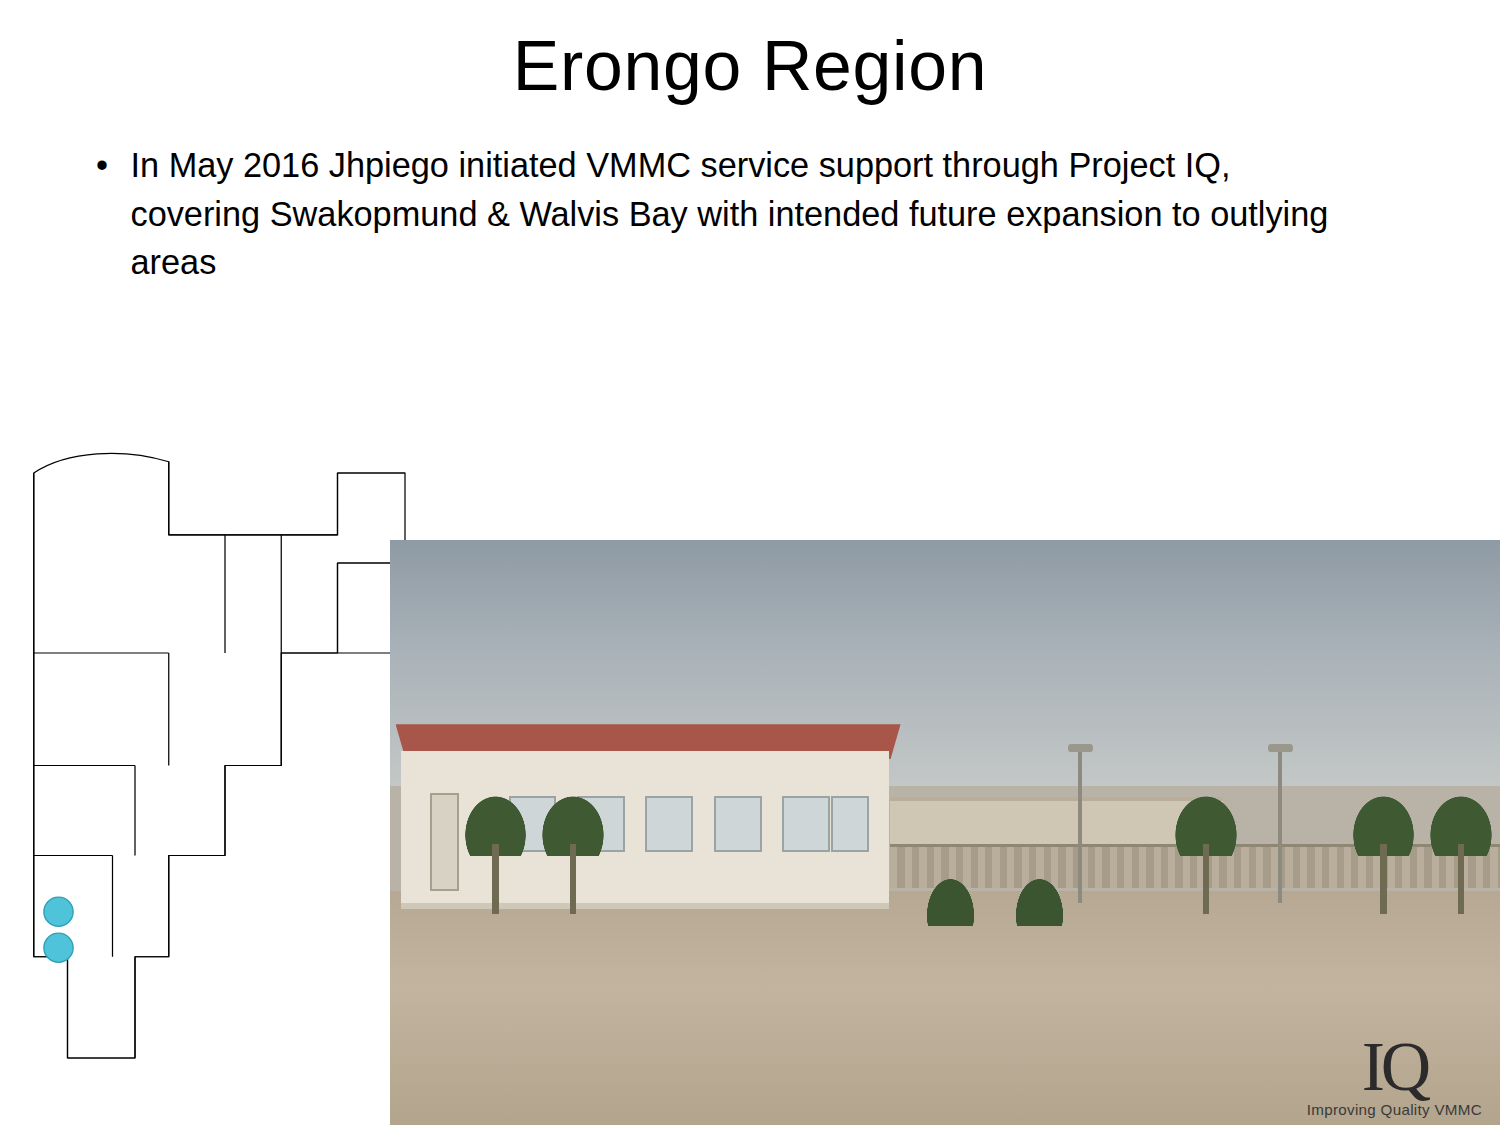Erongo Region
In May 2016 Jhpiego initiated VMMC service support through Project IQ, covering Swakopmund & Walvis Bay with intended future expansion to outlying areas
IQ
Improving Quality VMMC